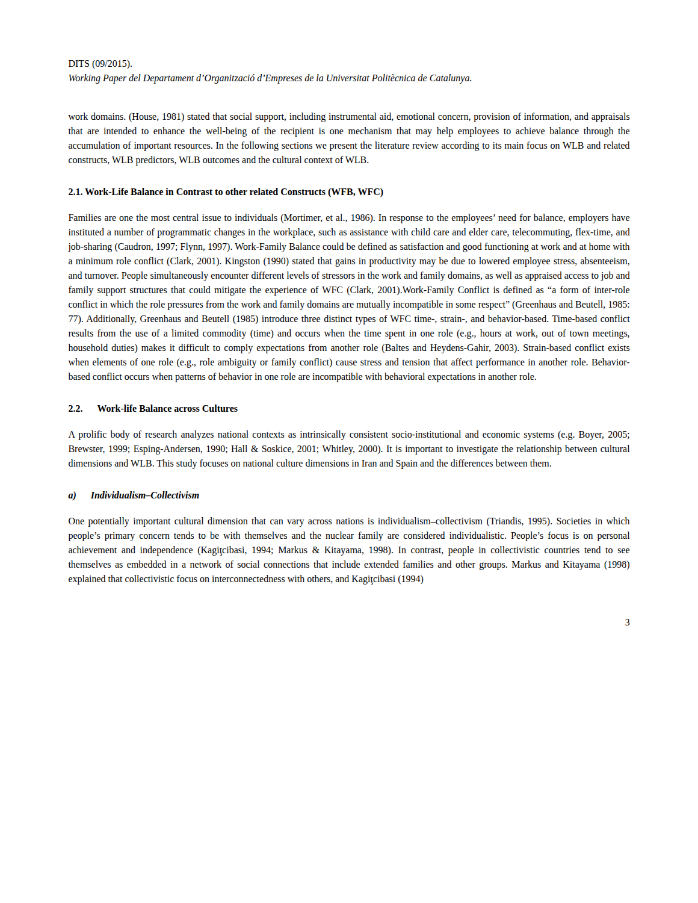DITS (09/2015).
Working Paper del Departament d’Organització d’Empreses de la Universitat Politècnica de Catalunya.
work domains. (House, 1981) stated that social support, including instrumental aid, emotional concern, provision of information, and appraisals that are intended to enhance the well-being of the recipient is one mechanism that may help employees to achieve balance through the accumulation of important resources. In the following sections we present the literature review according to its main focus on WLB and related constructs, WLB predictors, WLB outcomes and the cultural context of WLB.
2.1. Work-Life Balance in Contrast to other related Constructs (WFB, WFC)
Families are one the most central issue to individuals (Mortimer, et al., 1986). In response to the employees’ need for balance, employers have instituted a number of programmatic changes in the workplace, such as assistance with child care and elder care, telecommuting, flex-time, and job-sharing (Caudron, 1997; Flynn, 1997). Work-Family Balance could be defined as satisfaction and good functioning at work and at home with a minimum role conflict (Clark, 2001). Kingston (1990) stated that gains in productivity may be due to lowered employee stress, absenteeism, and turnover. People simultaneously encounter different levels of stressors in the work and family domains, as well as appraised access to job and family support structures that could mitigate the experience of WFC (Clark, 2001).Work-Family Conflict is defined as “a form of inter-role conflict in which the role pressures from the work and family domains are mutually incompatible in some respect” (Greenhaus and Beutell, 1985: 77). Additionally, Greenhaus and Beutell (1985) introduce three distinct types of WFC time-, strain-, and behavior-based. Time-based conflict results from the use of a limited commodity (time) and occurs when the time spent in one role (e.g., hours at work, out of town meetings, household duties) makes it difficult to comply expectations from another role (Baltes and Heydens-Gahir, 2003). Strain-based conflict exists when elements of one role (e.g., role ambiguity or family conflict) cause stress and tension that affect performance in another role. Behavior-based conflict occurs when patterns of behavior in one role are incompatible with behavioral expectations in another role.
2.2. Work-life Balance across Cultures
A prolific body of research analyzes national contexts as intrinsically consistent socio-institutional and economic systems (e.g. Boyer, 2005; Brewster, 1999; Esping-Andersen, 1990; Hall & Soskice, 2001; Whitley, 2000). It is important to investigate the relationship between cultural dimensions and WLB. This study focuses on national culture dimensions in Iran and Spain and the differences between them.
a) Individualism–Collectivism
One potentially important cultural dimension that can vary across nations is individualism–collectivism (Triandis, 1995). Societies in which people’s primary concern tends to be with themselves and the nuclear family are considered individualistic. People’s focus is on personal achievement and independence (Kagiţcibasi, 1994; Markus & Kitayama, 1998). In contrast, people in collectivistic countries tend to see themselves as embedded in a network of social connections that include extended families and other groups. Markus and Kitayama (1998) explained that collectivistic focus on interconnectedness with others, and Kagiţcibasi (1994)
3